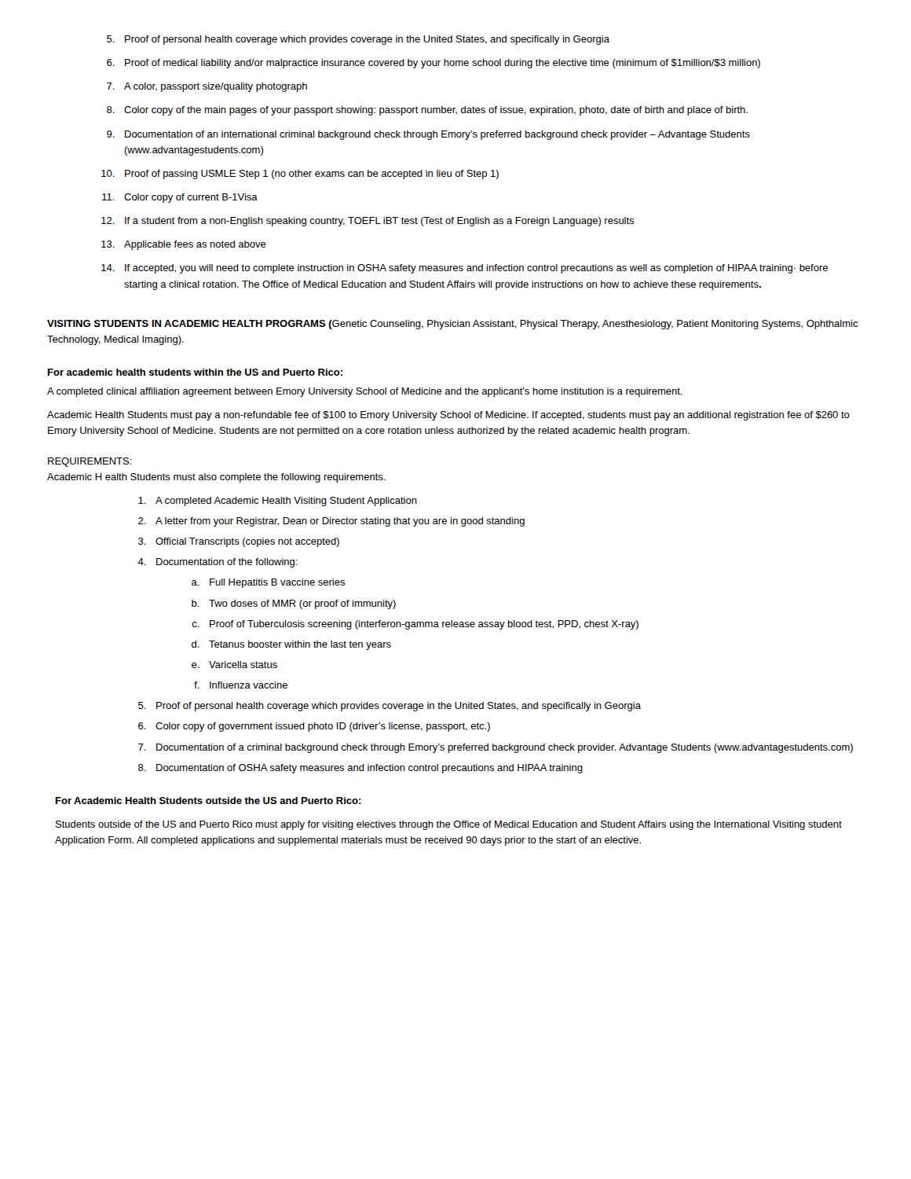Proof of personal health coverage which provides coverage in the United States, and specifically in Georgia
Proof of medical liability and/or malpractice insurance covered by your home school during the elective time (minimum of $1million/$3 million)
A color, passport size/quality photograph
Color copy of the main pages of your passport showing: passport number, dates of issue, expiration, photo, date of birth and place of birth.
Documentation of an international criminal background check through Emory’s preferred background check provider – Advantage Students (www.advantagestudents.com)
Proof of passing USMLE Step 1 (no other exams can be accepted in lieu of Step 1)
Color copy of current B-1Visa
If a student from a non-English speaking country, TOEFL iBT test (Test of English as a Foreign Language) results
Applicable fees as noted above
If accepted, you will need to complete instruction in OSHA safety measures and infection control precautions as well as completion of HIPAA training· before starting a clinical rotation. The Office of Medical Education and Student Affairs will provide instructions on how to achieve these requirements.
VISITING STUDENTS IN ACADEMIC HEALTH PROGRAMS (Genetic Counseling, Physician Assistant, Physical Therapy, Anesthesiology, Patient Monitoring Systems, Ophthalmic Technology, Medical Imaging).
For academic health students within the US and Puerto Rico:
A completed clinical affiliation agreement between Emory University School of Medicine and the applicant's home institution is a requirement.
Academic Health Students must pay a non-refundable fee of $100 to Emory University School of Medicine. If accepted, students must pay an additional registration fee of $260 to Emory University School of Medicine. Students are not permitted on a core rotation unless authorized by the related academic health program.
REQUIREMENTS:
Academic H ealth Students must also complete the following requirements.
A completed Academic Health Visiting Student Application
A letter from your Registrar, Dean or Director stating that you are in good standing
Official Transcripts (copies not accepted)
Documentation of the following:
Full Hepatitis B vaccine series
Two doses of MMR (or proof of immunity)
Proof of Tuberculosis screening (interferon-gamma release assay blood test, PPD, chest X-ray)
Tetanus booster within the last ten years
Varicella status
Influenza vaccine
Proof of personal health coverage which provides coverage in the United States, and specifically in Georgia
Color copy of government issued photo ID (driver’s license, passport, etc.)
Documentation of a criminal background check through Emory’s preferred background check provider. Advantage Students (www.advantagestudents.com)
Documentation of OSHA safety measures and infection control precautions and HIPAA training
For Academic Health Students outside the US and Puerto Rico:
Students outside of the US and Puerto Rico must apply for visiting electives through the Office of Medical Education and Student Affairs using the International Visiting student Application Form. All completed applications and supplemental materials must be received 90 days prior to the start of an elective.